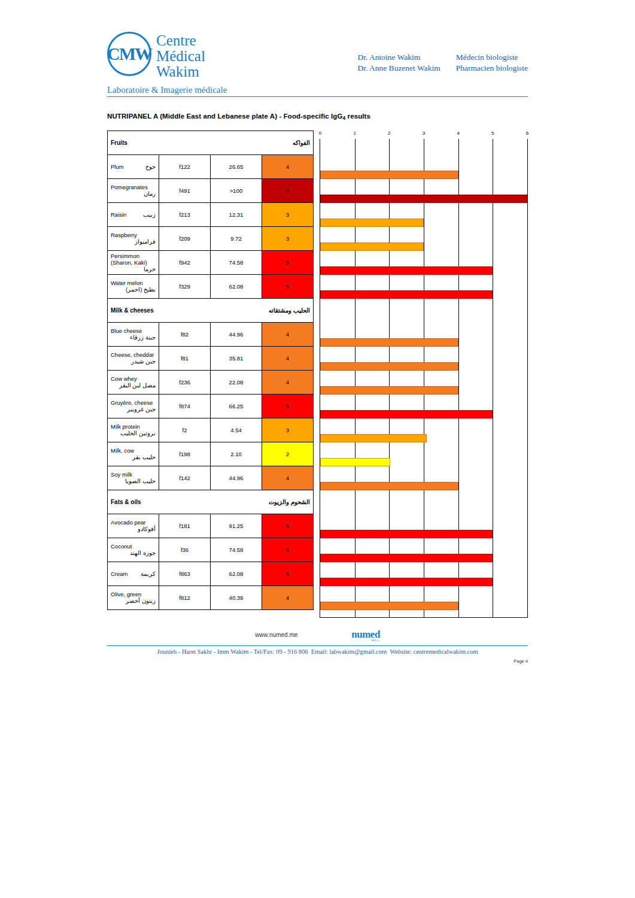CMW
Centre Médical Wakim
| Dr. Antoine Wakim | Médecin biologiste |
| Dr. Anne Buzenet Wakim | Pharmacien biologiste |
Laboratoire & Imagerie médicale
NUTRIPANEL A (Middle East and Lebanese plate A) - Food-specific IgG4 results
| Fruits الفواكه |
| Plum خوخ | f122 | 26.65 | 4 |
| Pomegranates رمان | f491 | >100 | 6 |
| Raisin زبيب | f213 | 12.31 | 3 |
| Raspberry فرامبواز | f209 | 9.72 | 3 |
| Persimmon (Sharon, Kaki) خرما | f942 | 74.58 | 5 |
| Water melon بطيخ (احمر) | f329 | 62.08 | 5 |
| Milk & cheeses الحليب ومشتقاته |
| Blue cheese جبنة زرقاء | f82 | 44.96 | 4 |
| Cheese, cheddar جبن شيدر | f81 | 35.81 | 4 |
| Cow whey مصل لبن البقر | f236 | 22.08 | 4 |
| Gruyère, cheese جبن غرويير | f874 | 66.25 | 5 |
| Milk protein بروتين الحليب | f2 | 4.54 | 3 |
| Milk, cow حليب بقر | f198 | 2.10 | 2 |
| Soy milk حليب الصويا | f142 | 44.96 | 4 |
| Fats & oils الشحوم والزيوت |
| Avocado pear أفوكادو | f181 | 91.25 | 5 |
| Coconut جوزة الهند | f36 | 74.58 | 5 |
| Cream كريمة | f863 | 62.08 | 5 |
| Olive, green زيتون أخضر | f812 | 40.39 | 4 |
0 1 2 3 4 5 6
www.numed.me numedMEA
Jounieh - Haret Sakhr - Imm Wakim - Tel/Fax: 09 - 916 806 Email: labwakim@gmail.com Website: centremedicalwakim.com
Page 4